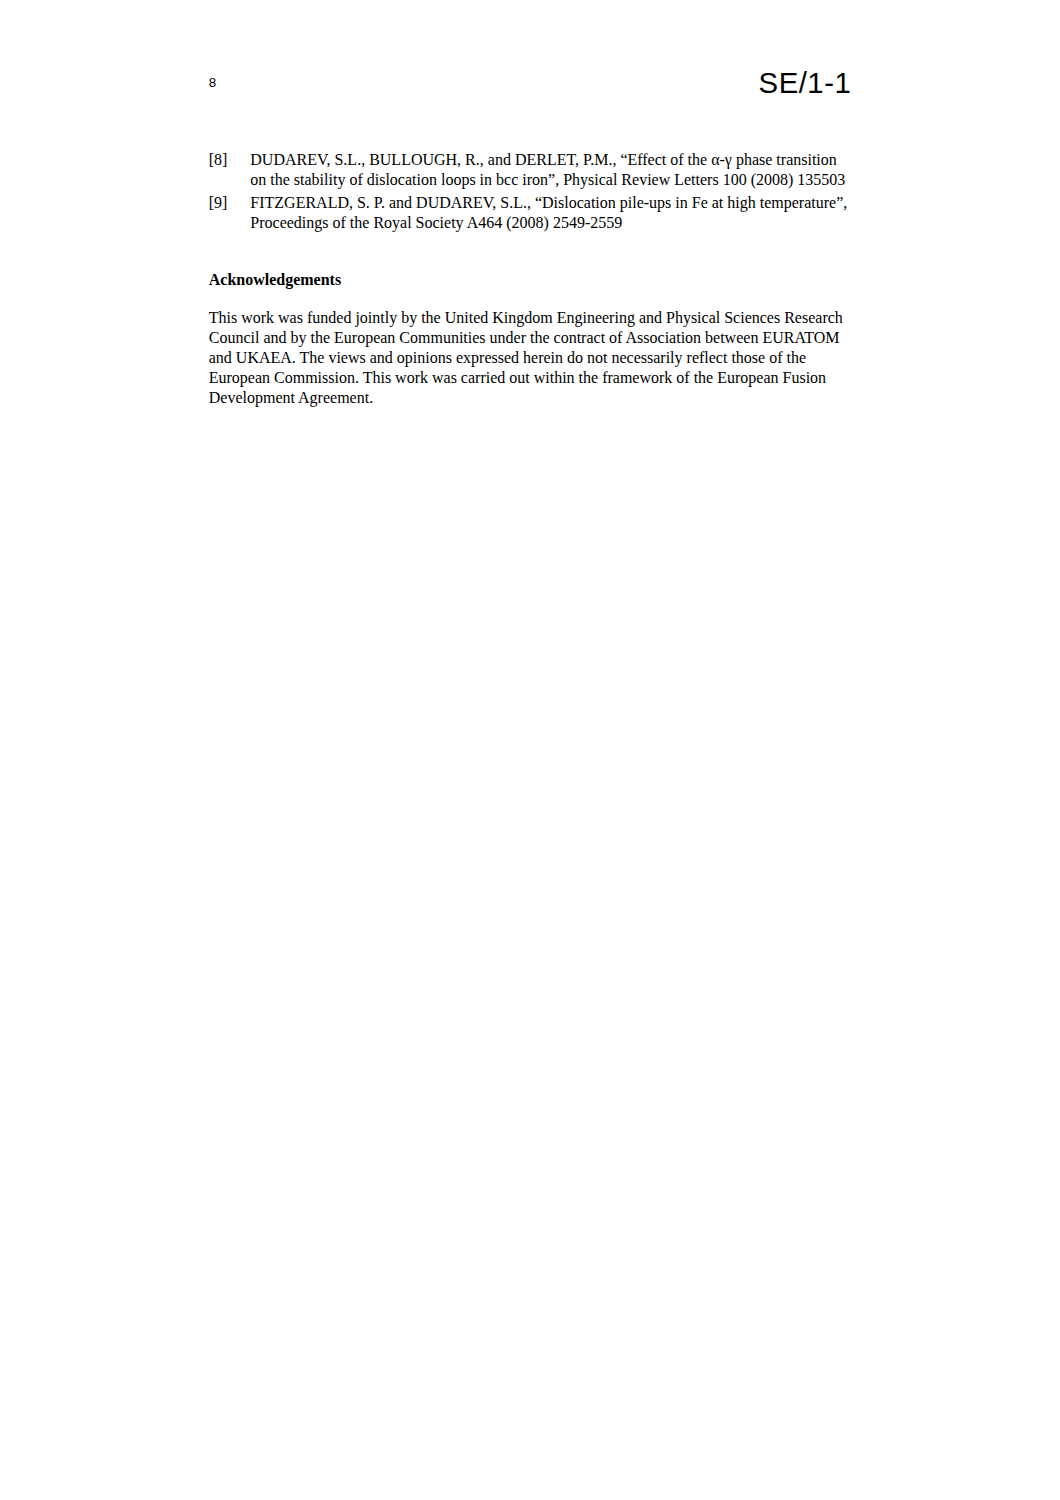8
SE/1-1
[8]
DUDAREV, S.L., BULLOUGH, R., and DERLET, P.M., “Effect of the α-γ phase transition on the stability of dislocation loops in bcc iron”, Physical Review Letters 100 (2008) 135503
[9]
FITZGERALD, S. P. and DUDAREV, S.L., “Dislocation pile-ups in Fe at high temperature”, Proceedings of the Royal Society A464 (2008) 2549-2559
Acknowledgements
This work was funded jointly by the United Kingdom Engineering and Physical Sciences Research Council and by the European Communities under the contract of Association between EURATOM and UKAEA. The views and opinions expressed herein do not necessarily reflect those of the European Commission. This work was carried out within the framework of the European Fusion Development Agreement.